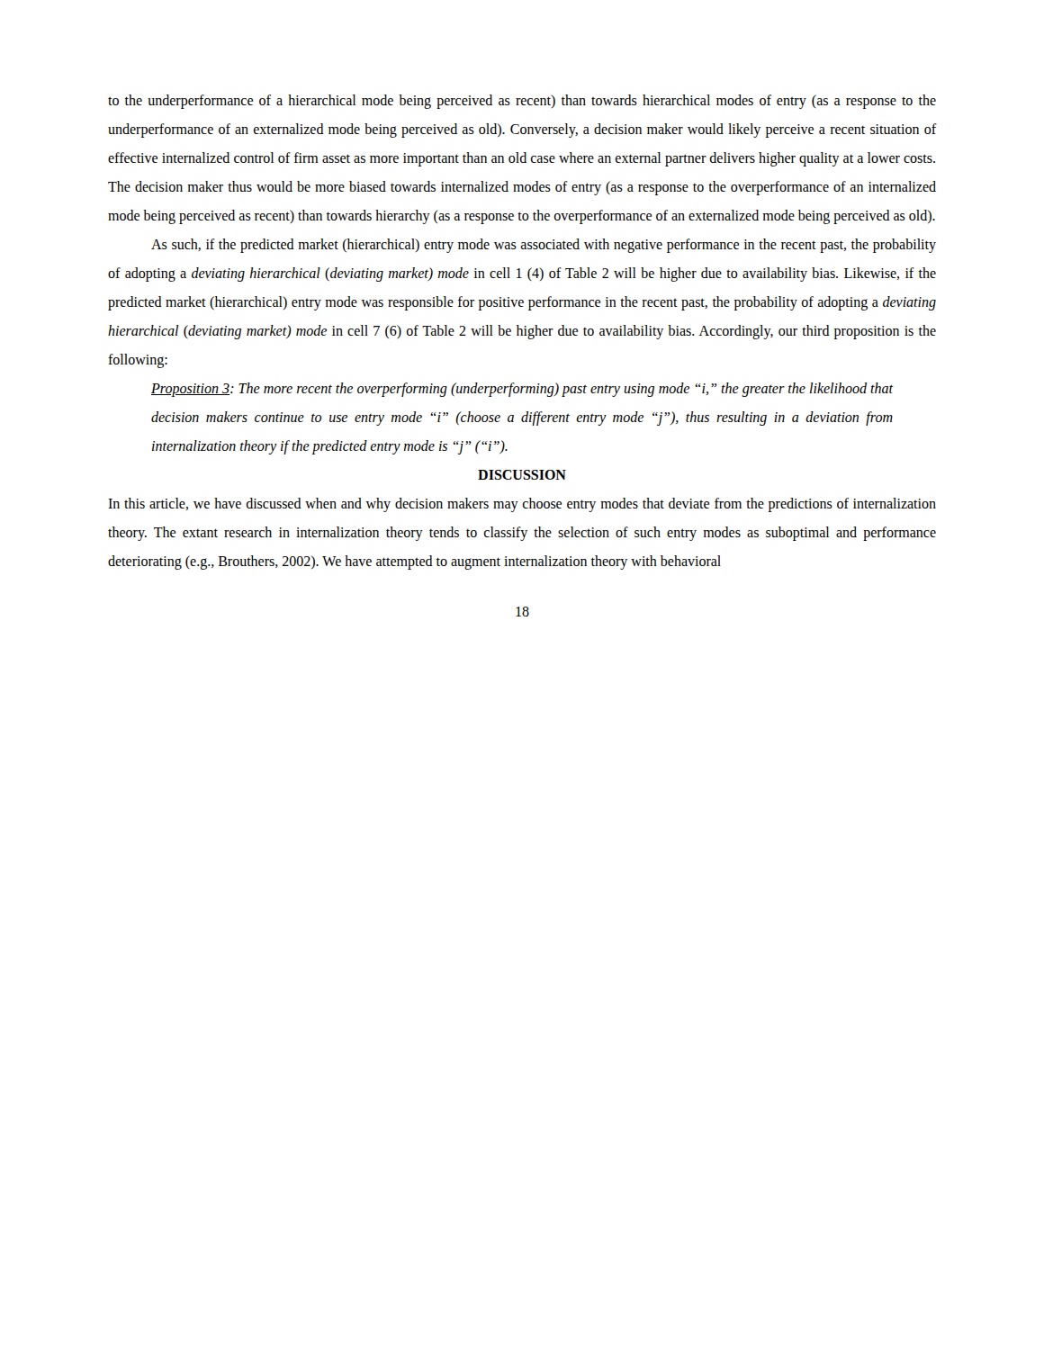to the underperformance of a hierarchical mode being perceived as recent) than towards hierarchical modes of entry (as a response to the underperformance of an externalized mode being perceived as old). Conversely, a decision maker would likely perceive a recent situation of effective internalized control of firm asset as more important than an old case where an external partner delivers higher quality at a lower costs. The decision maker thus would be more biased towards internalized modes of entry (as a response to the overperformance of an internalized mode being perceived as recent) than towards hierarchy (as a response to the overperformance of an externalized mode being perceived as old).
As such, if the predicted market (hierarchical) entry mode was associated with negative performance in the recent past, the probability of adopting a deviating hierarchical (deviating market) mode in cell 1 (4) of Table 2 will be higher due to availability bias. Likewise, if the predicted market (hierarchical) entry mode was responsible for positive performance in the recent past, the probability of adopting a deviating hierarchical (deviating market) mode in cell 7 (6) of Table 2 will be higher due to availability bias. Accordingly, our third proposition is the following:
Proposition 3: The more recent the overperforming (underperforming) past entry using mode “i,” the greater the likelihood that decision makers continue to use entry mode “i” (choose a different entry mode “j”), thus resulting in a deviation from internalization theory if the predicted entry mode is “j” (“i”).
Discussion
In this article, we have discussed when and why decision makers may choose entry modes that deviate from the predictions of internalization theory. The extant research in internalization theory tends to classify the selection of such entry modes as suboptimal and performance deteriorating (e.g., Brouthers, 2002). We have attempted to augment internalization theory with behavioral
18